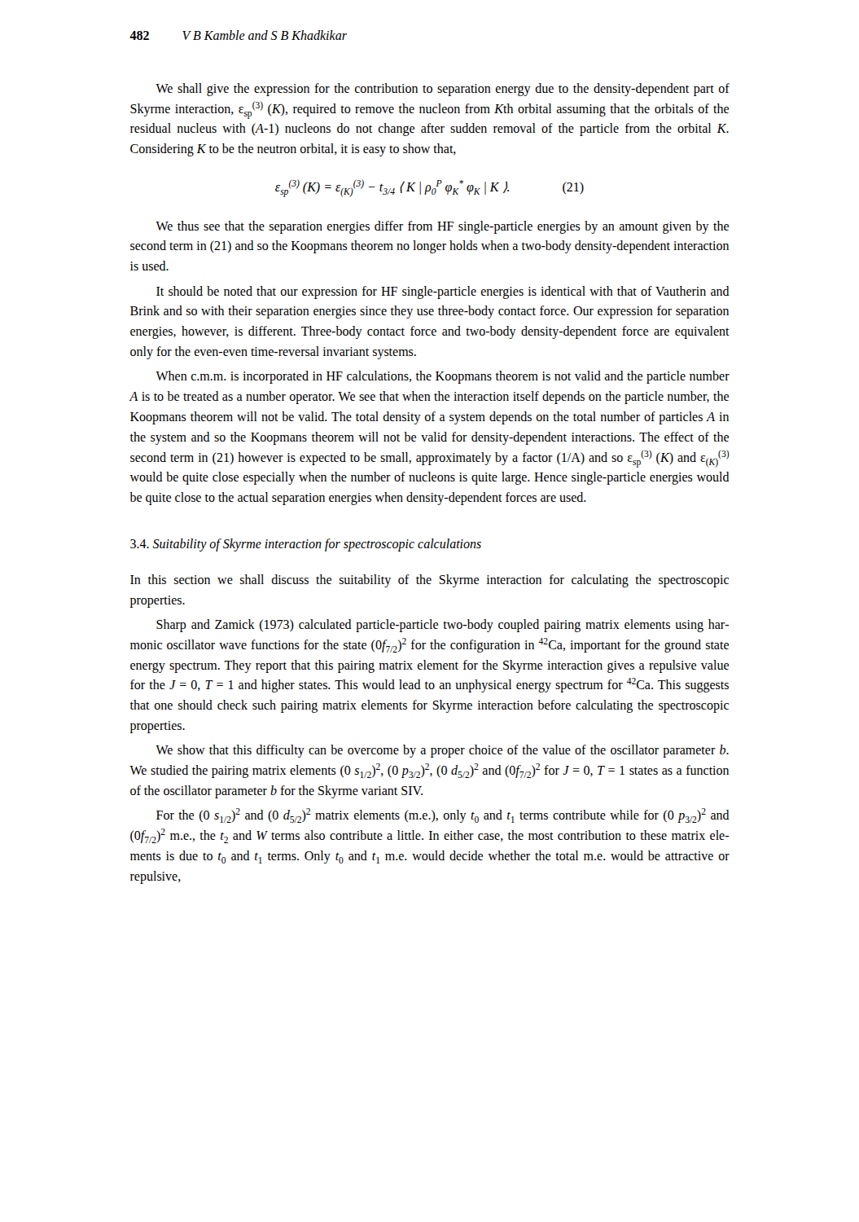482 V B Kamble and S B Khadkikar
We shall give the expression for the contribution to separation energy due to the density-dependent part of Skyrme interaction, εsp(3) (K), required to remove the nucleon from Kth orbital assuming that the orbitals of the residual nucleus with (A-1) nucleons do not change after sudden removal of the particle from the orbital K. Considering K to be the neutron orbital, it is easy to show that,
εsp(3) (K) = ε(K)(3) − t3/4 ⟨ K | ρ0P φK* φK | K ⟩. (21)
We thus see that the separation energies differ from HF single-particle energies by an amount given by the second term in (21) and so the Koopmans theorem no longer holds when a two-body density-dependent interaction is used.
It should be noted that our expression for HF single-particle energies is identical with that of Vautherin and Brink and so with their separation energies since they use three-body contact force. Our expression for separation energies, however, is different. Three-body contact force and two-body density-dependent force are equivalent only for the even-even time-reversal invariant systems.
When c.m.m. is incorporated in HF calculations, the Koopmans theorem is not valid and the particle number A is to be treated as a number operator. We see that when the interaction itself depends on the particle number, the Koopmans theorem will not be valid. The total density of a system depends on the total number of particles A in the system and so the Koopmans theorem will not be valid for density-dependent interactions. The effect of the second term in (21) however is expected to be small, approximately by a factor (1/A) and so εsp(3) (K) and ε(K)(3) would be quite close especially when the number of nucleons is quite large. Hence single-particle energies would be quite close to the actual separation energies when density-dependent forces are used.
3.4. Suitability of Skyrme interaction for spectroscopic calculations
In this section we shall discuss the suitability of the Skyrme interaction for calculating the spectroscopic properties.
Sharp and Zamick (1973) calculated particle-particle two-body coupled pairing matrix elements using harmonic oscillator wave functions for the state (0f7/2)2 for the configuration in 42Ca, important for the ground state energy spectrum. They report that this pairing matrix element for the Skyrme interaction gives a repulsive value for the J = 0, T = 1 and higher states. This would lead to an unphysical energy spectrum for 42Ca. This suggests that one should check such pairing matrix elements for Skyrme interaction before calculating the spectroscopic properties.
We show that this difficulty can be overcome by a proper choice of the value of the oscillator parameter b. We studied the pairing matrix elements (0 s1/2)2, (0 p3/2)2, (0 d5/2)2 and (0f7/2)2 for J = 0, T = 1 states as a function of the oscillator parameter b for the Skyrme variant SIV.
For the (0 s1/2)2 and (0 d5/2)2 matrix elements (m.e.), only t0 and t1 terms contribute while for (0 p3/2)2 and (0f7/2)2 m.e., the t2 and W terms also contribute a little. In either case, the most contribution to these matrix elements is due to t0 and t1 terms. Only t0 and t1 m.e. would decide whether the total m.e. would be attractive or repulsive,